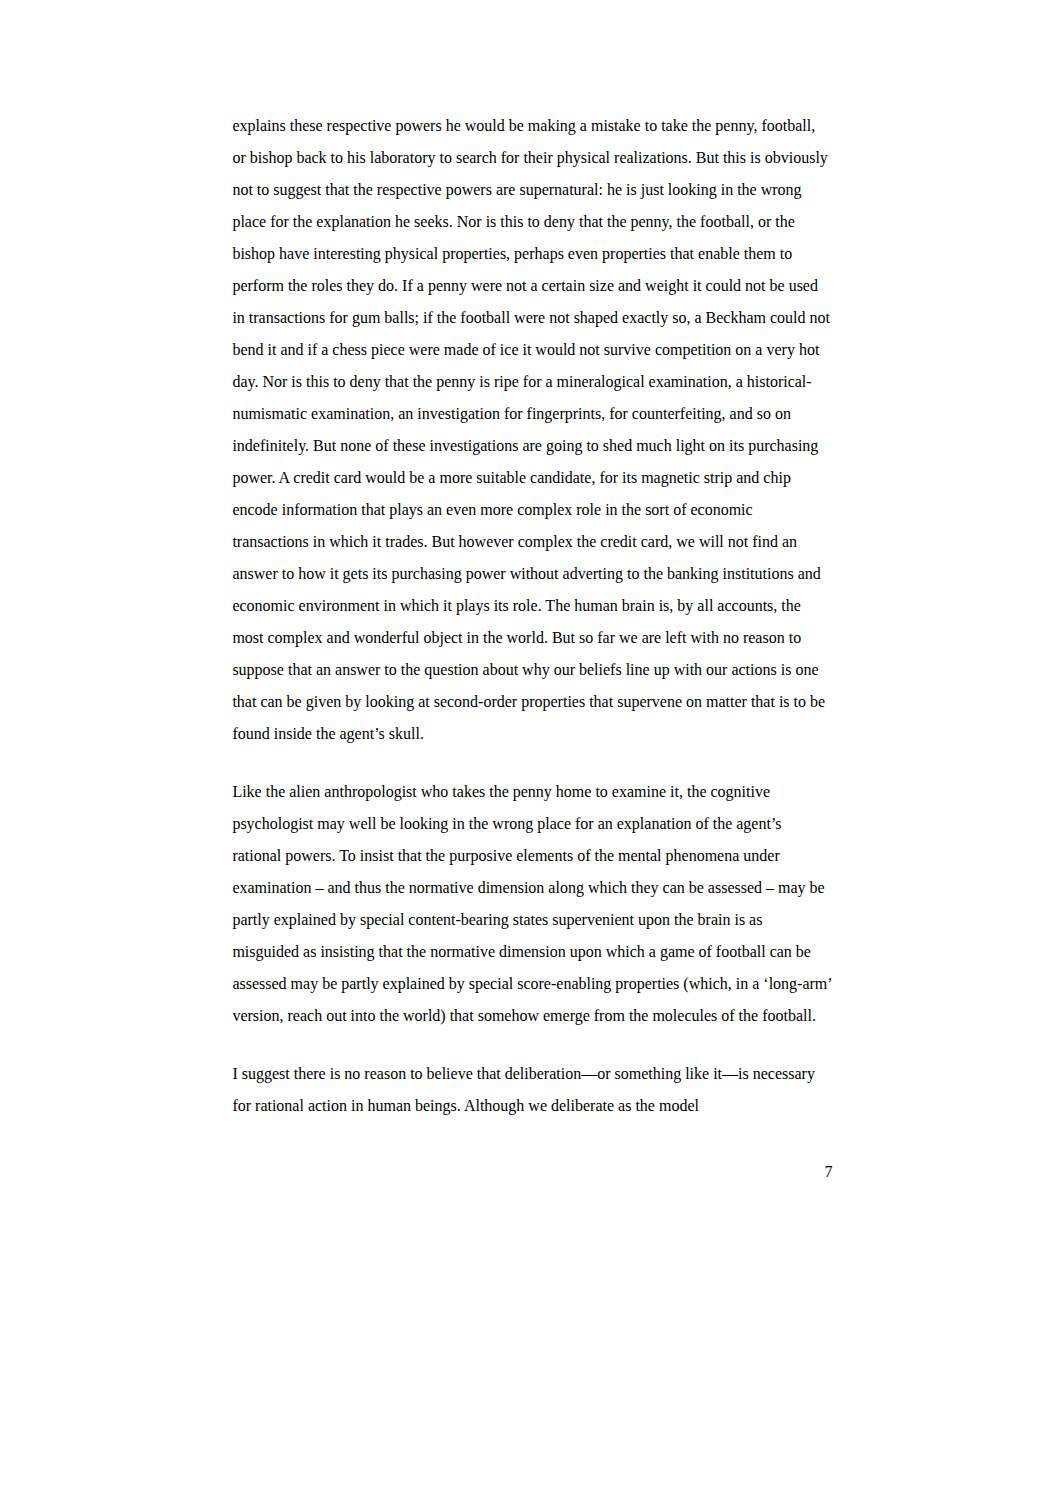explains these respective powers he would be making a mistake to take the penny, football, or bishop back to his laboratory to search for their physical realizations. But this is obviously not to suggest that the respective powers are supernatural: he is just looking in the wrong place for the explanation he seeks. Nor is this to deny that the penny, the football, or the bishop have interesting physical properties, perhaps even properties that enable them to perform the roles they do. If a penny were not a certain size and weight it could not be used in transactions for gum balls; if the football were not shaped exactly so, a Beckham could not bend it and if a chess piece were made of ice it would not survive competition on a very hot day. Nor is this to deny that the penny is ripe for a mineralogical examination, a historical-numismatic examination, an investigation for fingerprints, for counterfeiting, and so on indefinitely. But none of these investigations are going to shed much light on its purchasing power. A credit card would be a more suitable candidate, for its magnetic strip and chip encode information that plays an even more complex role in the sort of economic transactions in which it trades. But however complex the credit card, we will not find an answer to how it gets its purchasing power without adverting to the banking institutions and economic environment in which it plays its role. The human brain is, by all accounts, the most complex and wonderful object in the world. But so far we are left with no reason to suppose that an answer to the question about why our beliefs line up with our actions is one that can be given by looking at second-order properties that supervene on matter that is to be found inside the agent’s skull.
Like the alien anthropologist who takes the penny home to examine it, the cognitive psychologist may well be looking in the wrong place for an explanation of the agent’s rational powers. To insist that the purposive elements of the mental phenomena under examination – and thus the normative dimension along which they can be assessed – may be partly explained by special content-bearing states supervenient upon the brain is as misguided as insisting that the normative dimension upon which a game of football can be assessed may be partly explained by special score-enabling properties (which, in a ‘long-arm’ version, reach out into the world) that somehow emerge from the molecules of the football.
I suggest there is no reason to believe that deliberation—or something like it—is necessary for rational action in human beings. Although we deliberate as the model
7